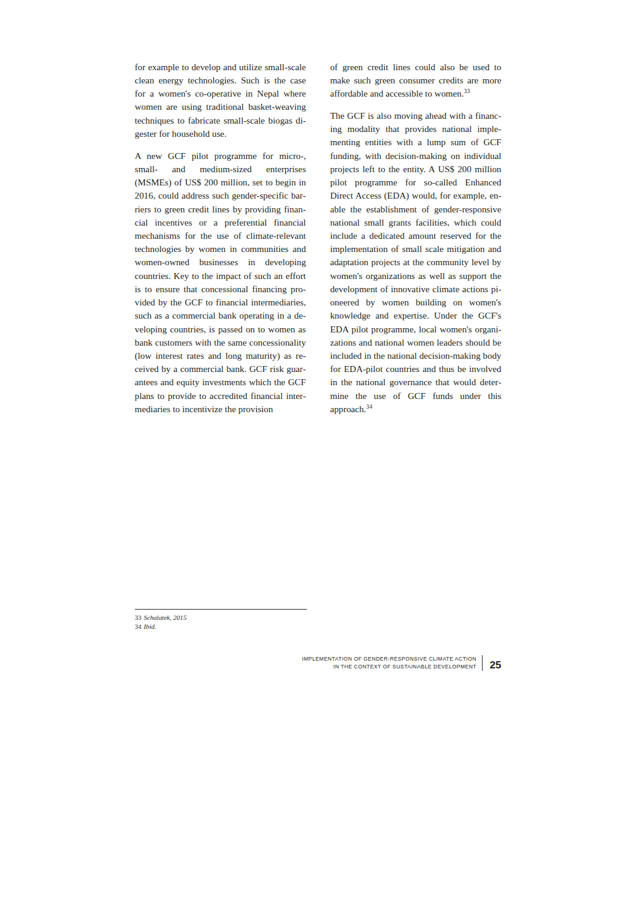for example to develop and utilize small-scale clean energy technologies. Such is the case for a women's co-operative in Nepal where women are using traditional basket-weaving techniques to fabricate small-scale biogas digester for household use.
A new GCF pilot programme for micro-, small- and medium-sized enterprises (MSMEs) of US$ 200 million, set to begin in 2016, could address such gender-specific barriers to green credit lines by providing financial incentives or a preferential financial mechanisms for the use of climate-relevant technologies by women in communities and women-owned businesses in developing countries. Key to the impact of such an effort is to ensure that concessional financing provided by the GCF to financial intermediaries, such as a commercial bank operating in a developing countries, is passed on to women as bank customers with the same concessionality (low interest rates and long maturity) as received by a commercial bank. GCF risk guarantees and equity investments which the GCF plans to provide to accredited financial intermediaries to incentivize the provision
of green credit lines could also be used to make such green consumer credits are more affordable and accessible to women.33
The GCF is also moving ahead with a financing modality that provides national implementing entities with a lump sum of GCF funding, with decision-making on individual projects left to the entity. A US$ 200 million pilot programme for so-called Enhanced Direct Access (EDA) would, for example, enable the establishment of gender-responsive national small grants facilities, which could include a dedicated amount reserved for the implementation of small scale mitigation and adaptation projects at the community level by women's organizations as well as support the development of innovative climate actions pioneered by women building on women's knowledge and expertise. Under the GCF's EDA pilot programme, local women's organizations and national women leaders should be included in the national decision-making body for EDA-pilot countries and thus be involved in the national governance that would determine the use of GCF funds under this approach.34
33 Schalatek, 2015
34 Ibid.
Implementation of gender-responsive climate action
in the context of sustainable development
25